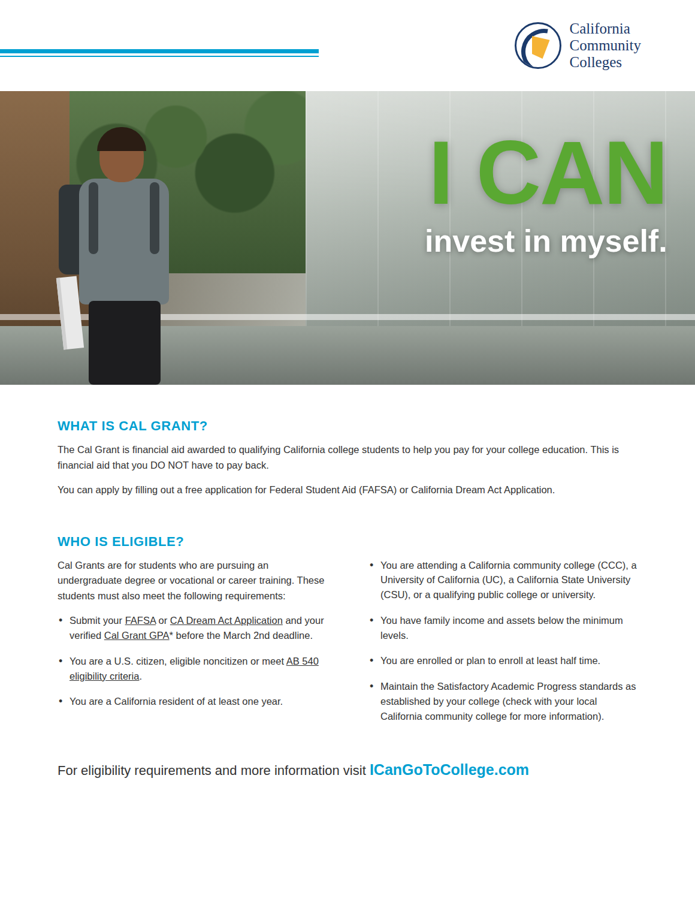California
Community
Colleges
I CAN
invest in myself.
What is Cal Grant?
The Cal Grant is financial aid awarded to qualifying California college students to help you pay for your college education. This is financial aid that you DO NOT have to pay back.
You can apply by filling out a free application for Federal Student Aid (FAFSA) or California Dream Act Application.
Who is Eligible?
Cal Grants are for students who are pursuing an undergraduate degree or vocational or career training. These students must also meet the following requirements:
Submit your FAFSA or CA Dream Act Application and your verified Cal Grant GPA* before the March 2nd deadline.
You are a U.S. citizen, eligible noncitizen or meet AB 540 eligibility criteria.
You are a California resident of at least one year.
You are attending a California community college (CCC), a University of California (UC), a California State University (CSU), or a qualifying public college or university.
You have family income and assets below the minimum levels.
You are enrolled or plan to enroll at least half time.
Maintain the Satisfactory Academic Progress standards as established by your college (check with your local California community college for more information).
For eligibility requirements and more information visit ICanGoToCollege.com